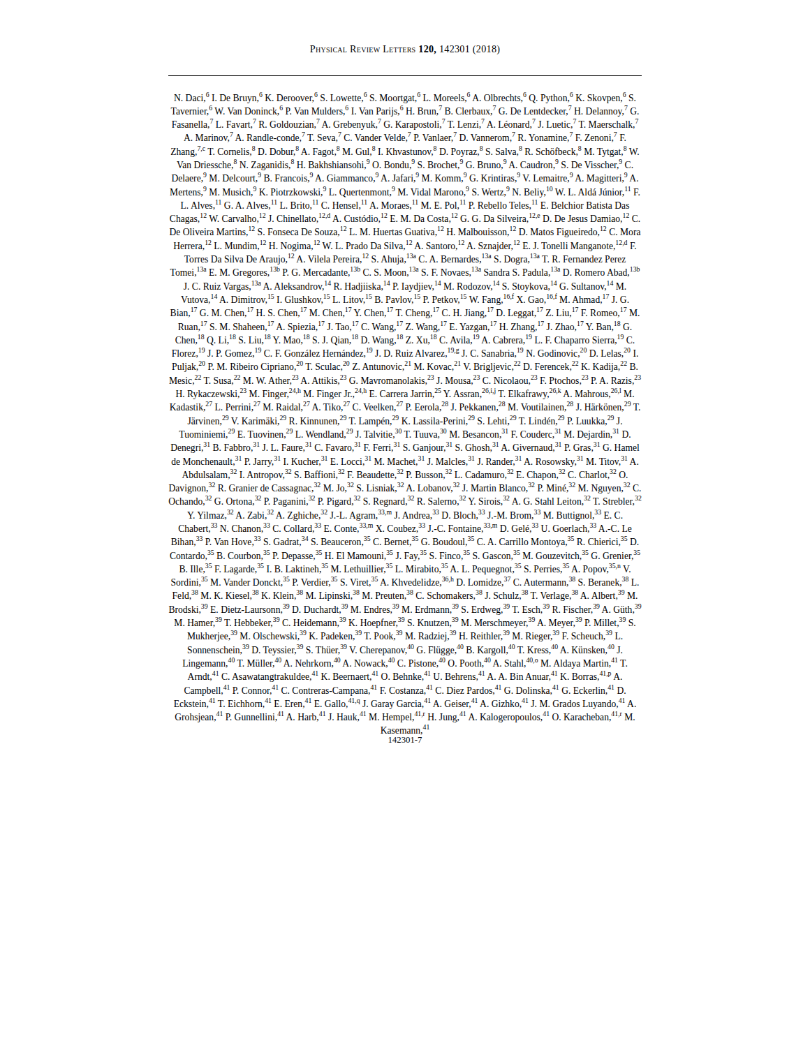Physical Review Letters 120, 142301 (2018)
N. Daci,6 I. De Bruyn,6 K. Deroover,6 S. Lowette,6 S. Moortgat,6 L. Moreels,6 A. Olbrechts,6 Q. Python,6 K. Skovpen,6 S. Tavernier,6 W. Van Doninck,6 P. Van Mulders,6 I. Van Parijs,6 H. Brun,7 B. Clerbaux,7 G. De Lentdecker,7 H. Delannoy,7 G. Fasanella,7 L. Favart,7 R. Goldouzian,7 A. Grebenyuk,7 G. Karapostoli,7 T. Lenzi,7 A. Léonard,7 J. Luetic,7 T. Maerschalk,7 A. Marinov,7 A. Randle-conde,7 T. Seva,7 C. Vander Velde,7 P. Vanlaer,7 D. Vannerom,7 R. Yonamine,7 F. Zenoni,7 F. Zhang,7,c T. Cornelis,8 D. Dobur,8 A. Fagot,8 M. Gul,8 I. Khvastunov,8 D. Poyraz,8 S. Salva,8 R. Schöfbeck,8 M. Tytgat,8 W. Van Driessche,8 N. Zaganidis,8 H. Bakhshiansohi,9 O. Bondu,9 S. Brochet,9 G. Bruno,9 A. Caudron,9 S. De Visscher,9 C. Delaere,9 M. Delcourt,9 B. Francois,9 A. Giammanco,9 A. Jafari,9 M. Komm,9 G. Krintiras,9 V. Lemaitre,9 A. Magitteri,9 A. Mertens,9 M. Musich,9 K. Piotrzkowski,9 L. Quertenmont,9 M. Vidal Marono,9 S. Wertz,9 N. Beliy,10 W. L. Aldá Júnior,11 F. L. Alves,11 G. A. Alves,11 L. Brito,11 C. Hensel,11 A. Moraes,11 M. E. Pol,11 P. Rebello Teles,11 E. Belchior Batista Das Chagas,12 W. Carvalho,12 J. Chinellato,12,d A. Custódio,12 E. M. Da Costa,12 G. G. Da Silveira,12,e D. De Jesus Damiao,12 C. De Oliveira Martins,12 S. Fonseca De Souza,12 L. M. Huertas Guativa,12 H. Malbouisson,12 D. Matos Figueiredo,12 C. Mora Herrera,12 L. Mundim,12 H. Nogima,12 W. L. Prado Da Silva,12 A. Santoro,12 A. Sznajder,12 E. J. Tonelli Manganote,12,d F. Torres Da Silva De Araujo,12 A. Vilela Pereira,12 S. Ahuja,13a C. A. Bernardes,13a S. Dogra,13a T. R. Fernandez Perez Tomei,13a E. M. Gregores,13b P. G. Mercadante,13b C. S. Moon,13a S. F. Novaes,13a Sandra S. Padula,13a D. Romero Abad,13b J. C. Ruiz Vargas,13a A. Aleksandrov,14 R. Hadjiiska,14 P. Iaydjiev,14 M. Rodozov,14 S. Stoykova,14 G. Sultanov,14 M. Vutova,14 A. Dimitrov,15 I. Glushkov,15 L. Litov,15 B. Pavlov,15 P. Petkov,15 W. Fang,16,f X. Gao,16,f M. Ahmad,17 J. G. Bian,17 G. M. Chen,17 H. S. Chen,17 M. Chen,17 Y. Chen,17 T. Cheng,17 C. H. Jiang,17 D. Leggat,17 Z. Liu,17 F. Romeo,17 M. Ruan,17 S. M. Shaheen,17 A. Spiezia,17 J. Tao,17 C. Wang,17 Z. Wang,17 E. Yazgan,17 H. Zhang,17 J. Zhao,17 Y. Ban,18 G. Chen,18 Q. Li,18 S. Liu,18 Y. Mao,18 S. J. Qian,18 D. Wang,18 Z. Xu,18 C. Avila,19 A. Cabrera,19 L. F. Chaparro Sierra,19 C. Florez,19 J. P. Gomez,19 C. F. González Hernández,19 J. D. Ruiz Alvarez,19,g J. C. Sanabria,19 N. Godinovic,20 D. Lelas,20 I. Puljak,20 P. M. Ribeiro Cipriano,20 T. Sculac,20 Z. Antunovic,21 M. Kovac,21 V. Brigljevic,22 D. Ferencek,22 K. Kadija,22 B. Mesic,22 T. Susa,22 M. W. Ather,23 A. Attikis,23 G. Mavromanolakis,23 J. Mousa,23 C. Nicolaou,23 F. Ptochos,23 P. A. Razis,23 H. Rykaczewski,23 M. Finger,24,h M. Finger Jr.,24,h E. Carrera Jarrin,25 Y. Assran,26,i,j T. Elkafrawy,26,k A. Mahrous,26,l M. Kadastik,27 L. Perrini,27 M. Raidal,27 A. Tiko,27 C. Veelken,27 P. Eerola,28 J. Pekkanen,28 M. Voutilainen,28 J. Härkönen,29 T. Järvinen,29 V. Karimäki,29 R. Kinnunen,29 T. Lampén,29 K. Lassila-Perini,29 S. Lehti,29 T. Lindén,29 P. Luukka,29 J. Tuominiemi,29 E. Tuovinen,29 L. Wendland,29 J. Talvitie,30 T. Tuuva,30 M. Besancon,31 F. Couderc,31 M. Dejardin,31 D. Denegri,31 B. Fabbro,31 J. L. Faure,31 C. Favaro,31 F. Ferri,31 S. Ganjour,31 S. Ghosh,31 A. Givernaud,31 P. Gras,31 G. Hamel de Monchenault,31 P. Jarry,31 I. Kucher,31 E. Locci,31 M. Machet,31 J. Malcles,31 J. Rander,31 A. Rosowsky,31 M. Titov,31 A. Abdulsalam,32 I. Antropov,32 S. Baffioni,32 F. Beaudette,32 P. Busson,32 L. Cadamuro,32 E. Chapon,32 C. Charlot,32 O. Davignon,32 R. Granier de Cassagnac,32 M. Jo,32 S. Lisniak,32 A. Lobanov,32 J. Martin Blanco,32 P. Miné,32 M. Nguyen,32 C. Ochando,32 G. Ortona,32 P. Paganini,32 P. Pigard,32 S. Regnard,32 R. Salerno,32 Y. Sirois,32 A. G. Stahl Leiton,32 T. Strebler,32 Y. Yilmaz,32 A. Zabi,32 A. Zghiche,32 J.-L. Agram,33,m J. Andrea,33 D. Bloch,33 J.-M. Brom,33 M. Buttignol,33 E. C. Chabert,33 N. Chanon,33 C. Collard,33 E. Conte,33,m X. Coubez,33 J.-C. Fontaine,33,m D. Gelé,33 U. Goerlach,33 A.-C. Le Bihan,33 P. Van Hove,33 S. Gadrat,34 S. Beauceron,35 C. Bernet,35 G. Boudoul,35 C. A. Carrillo Montoya,35 R. Chierici,35 D. Contardo,35 B. Courbon,35 P. Depasse,35 H. El Mamouni,35 J. Fay,35 S. Finco,35 S. Gascon,35 M. Gouzevitch,35 G. Grenier,35 B. Ille,35 F. Lagarde,35 I. B. Laktineh,35 M. Lethuillier,35 L. Mirabito,35 A. L. Pequegnot,35 S. Perries,35 A. Popov,35,n V. Sordini,35 M. Vander Donckt,35 P. Verdier,35 S. Viret,35 A. Khvedelidze,36,h D. Lomidze,37 C. Autermann,38 S. Beranek,38 L. Feld,38 M. K. Kiesel,38 K. Klein,38 M. Lipinski,38 M. Preuten,38 C. Schomakers,38 J. Schulz,38 T. Verlage,38 A. Albert,39 M. Brodski,39 E. Dietz-Laursonn,39 D. Duchardt,39 M. Endres,39 M. Erdmann,39 S. Erdweg,39 T. Esch,39 R. Fischer,39 A. Güth,39 M. Hamer,39 T. Hebbeker,39 C. Heidemann,39 K. Hoepfner,39 S. Knutzen,39 M. Merschmeyer,39 A. Meyer,39 P. Millet,39 S. Mukherjee,39 M. Olschewski,39 K. Padeken,39 T. Pook,39 M. Radziej,39 H. Reithler,39 M. Rieger,39 F. Scheuch,39 L. Sonnenschein,39 D. Teyssier,39 S. Thüer,39 V. Cherepanov,40 G. Flügge,40 B. Kargoll,40 T. Kress,40 A. Künsken,40 J. Lingemann,40 T. Müller,40 A. Nehrkorn,40 A. Nowack,40 C. Pistone,40 O. Pooth,40 A. Stahl,40,o M. Aldaya Martin,41 T. Arndt,41 C. Asawatangtrakuldee,41 K. Beernaert,41 O. Behnke,41 U. Behrens,41 A. A. Bin Anuar,41 K. Borras,41,p A. Campbell,41 P. Connor,41 C. Contreras-Campana,41 F. Costanza,41 C. Diez Pardos,41 G. Dolinska,41 G. Eckerlin,41 D. Eckstein,41 T. Eichhorn,41 E. Eren,41 E. Gallo,41,q J. Garay Garcia,41 A. Geiser,41 A. Gizhko,41 J. M. Grados Luyando,41 A. Grohsjean,41 P. Gunnellini,41 A. Harb,41 J. Hauk,41 M. Hempel,41,r H. Jung,41 A. Kalogeropoulos,41 O. Karacheban,41,r M. Kasemann,41
142301-7